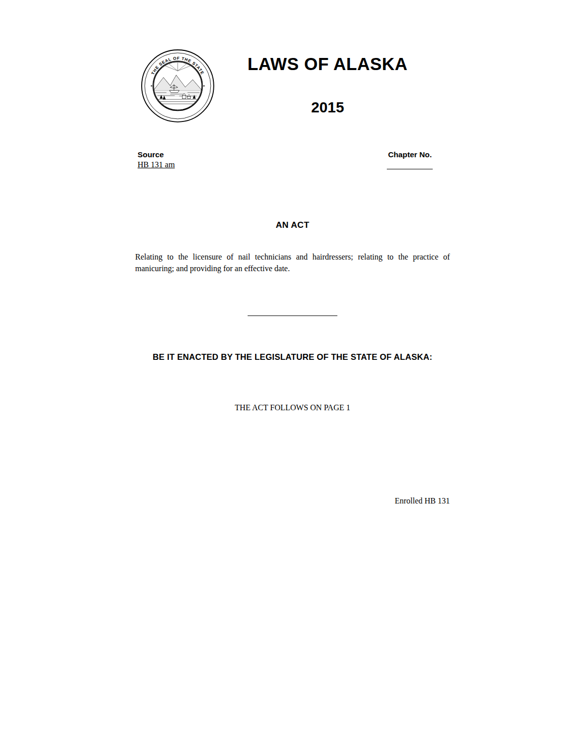THE SEAL OF THE STATE OF ALASKA
LAWS OF ALASKA
2015
Source HB 131 am
Chapter No.
AN ACT
Relating to the licensure of nail technicians and hairdressers; relating to the practice of manicuring; and providing for an effective date.
BE IT ENACTED BY THE LEGISLATURE OF THE STATE OF ALASKA:
THE ACT FOLLOWS ON PAGE 1
Enrolled HB 131